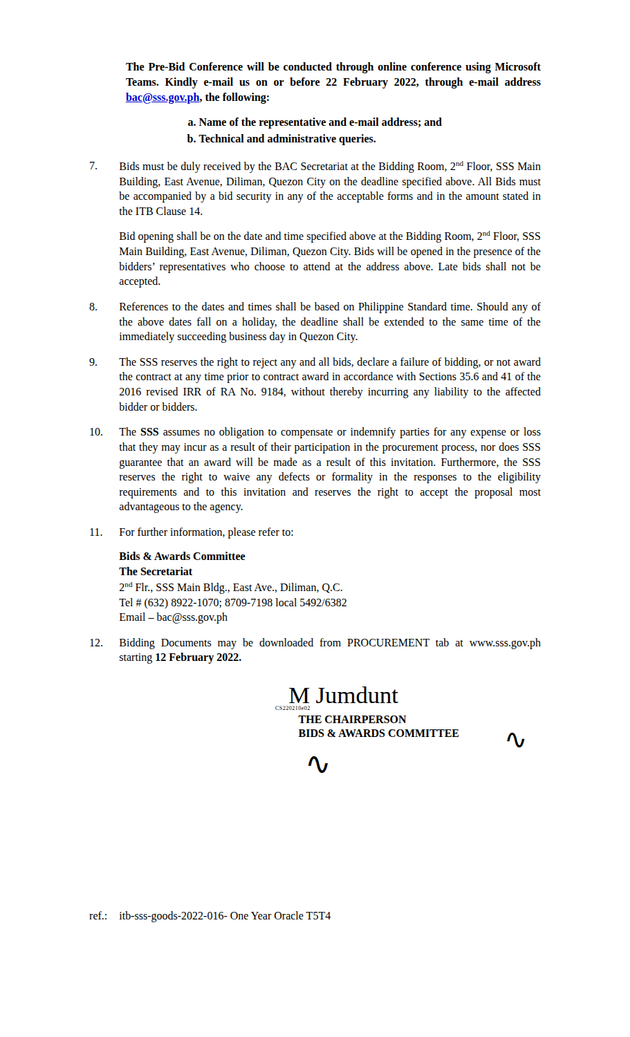The Pre-Bid Conference will be conducted through online conference using Microsoft Teams. Kindly e-mail us on or before 22 February 2022, through e-mail address bac@sss.gov.ph, the following:
Name of the representative and e-mail address; and
Technical and administrative queries.
Bids must be duly received by the BAC Secretariat at the Bidding Room, 2nd Floor, SSS Main Building, East Avenue, Diliman, Quezon City on the deadline specified above. All Bids must be accompanied by a bid security in any of the acceptable forms and in the amount stated in the ITB Clause 14.
Bid opening shall be on the date and time specified above at the Bidding Room, 2nd Floor, SSS Main Building, East Avenue, Diliman, Quezon City. Bids will be opened in the presence of the bidders’ representatives who choose to attend at the address above. Late bids shall not be accepted.
References to the dates and times shall be based on Philippine Standard time. Should any of the above dates fall on a holiday, the deadline shall be extended to the same time of the immediately succeeding business day in Quezon City.
The SSS reserves the right to reject any and all bids, declare a failure of bidding, or not award the contract at any time prior to contract award in accordance with Sections 35.6 and 41 of the 2016 revised IRR of RA No. 9184, without thereby incurring any liability to the affected bidder or bidders.
The SSS assumes no obligation to compensate or indemnify parties for any expense or loss that they may incur as a result of their participation in the procurement process, nor does SSS guarantee that an award will be made as a result of this invitation. Furthermore, the SSS reserves the right to waive any defects or formality in the responses to the eligibility requirements and to this invitation and reserves the right to accept the proposal most advantageous to the agency.
For further information, please refer to:
Bids & Awards Committee
The Secretariat
2nd Flr., SSS Main Bldg., East Ave., Diliman, Q.C.
Tel # (632) 8922-1070; 8709-7198 local 5492/6382
Email – bac@sss.gov.ph
Bidding Documents may be downloaded from PROCUREMENT tab at www.sss.gov.ph starting 12 February 2022.
M Jumdunt
CS220210e02
THE CHAIRPERSON
BIDS & AWARDS COMMITTEE
∿ ∿
ref.: itb-sss-goods-2022-016- One Year Oracle T5T4